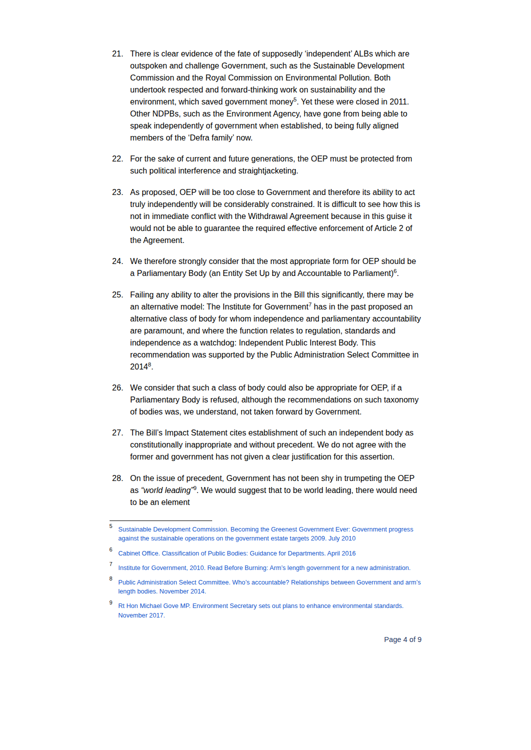There is clear evidence of the fate of supposedly ‘independent’ ALBs which are outspoken and challenge Government, such as the Sustainable Development Commission and the Royal Commission on Environmental Pollution. Both undertook respected and forward-thinking work on sustainability and the environment, which saved government money5. Yet these were closed in 2011. Other NDPBs, such as the Environment Agency, have gone from being able to speak independently of government when established, to being fully aligned members of the ‘Defra family’ now.
For the sake of current and future generations, the OEP must be protected from such political interference and straightjacketing.
As proposed, OEP will be too close to Government and therefore its ability to act truly independently will be considerably constrained. It is difficult to see how this is not in immediate conflict with the Withdrawal Agreement because in this guise it would not be able to guarantee the required effective enforcement of Article 2 of the Agreement.
We therefore strongly consider that the most appropriate form for OEP should be a Parliamentary Body (an Entity Set Up by and Accountable to Parliament)6.
Failing any ability to alter the provisions in the Bill this significantly, there may be an alternative model: The Institute for Government7 has in the past proposed an alternative class of body for whom independence and parliamentary accountability are paramount, and where the function relates to regulation, standards and independence as a watchdog: Independent Public Interest Body. This recommendation was supported by the Public Administration Select Committee in 20148.
We consider that such a class of body could also be appropriate for OEP, if a Parliamentary Body is refused, although the recommendations on such taxonomy of bodies was, we understand, not taken forward by Government.
The Bill’s Impact Statement cites establishment of such an independent body as constitutionally inappropriate and without precedent. We do not agree with the former and government has not given a clear justification for this assertion.
On the issue of precedent, Government has not been shy in trumpeting the OEP as “world leading”9. We would suggest that to be world leading, there would need to be an element
5 Sustainable Development Commission. Becoming the Greenest Government Ever: Government progress against the sustainable operations on the government estate targets 2009. July 2010
6 Cabinet Office. Classification of Public Bodies: Guidance for Departments. April 2016
7 Institute for Government, 2010. Read Before Burning: Arm’s length government for a new administration.
8 Public Administration Select Committee. Who’s accountable? Relationships between Government and arm’s length bodies. November 2014.
9 Rt Hon Michael Gove MP. Environment Secretary sets out plans to enhance environmental standards. November 2017.
Page 4 of 9